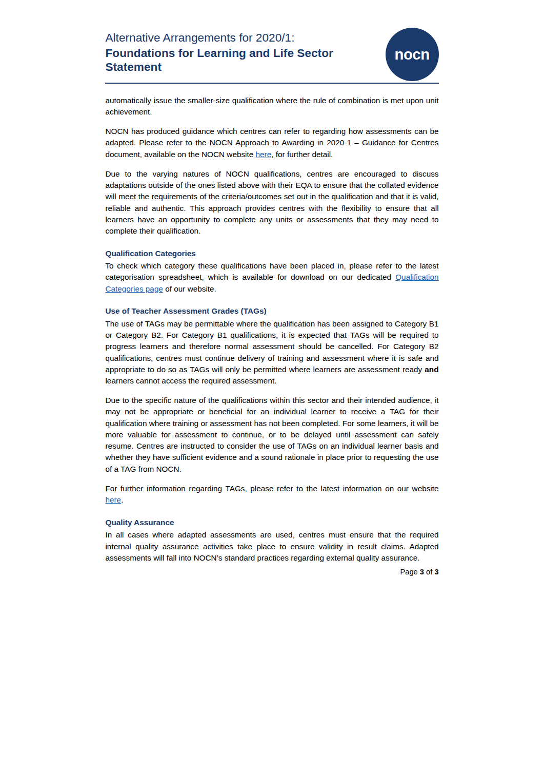nocn
Alternative Arrangements for 2020/1:
Foundations for Learning and Life Sector Statement
automatically issue the smaller-size qualification where the rule of combination is met upon unit achievement.
NOCN has produced guidance which centres can refer to regarding how assessments can be adapted. Please refer to the NOCN Approach to Awarding in 2020-1 – Guidance for Centres document, available on the NOCN website here, for further detail.
Due to the varying natures of NOCN qualifications, centres are encouraged to discuss adaptations outside of the ones listed above with their EQA to ensure that the collated evidence will meet the requirements of the criteria/outcomes set out in the qualification and that it is valid, reliable and authentic. This approach provides centres with the flexibility to ensure that all learners have an opportunity to complete any units or assessments that they may need to complete their qualification.
Qualification Categories
To check which category these qualifications have been placed in, please refer to the latest categorisation spreadsheet, which is available for download on our dedicated Qualification Categories page of our website.
Use of Teacher Assessment Grades (TAGs)
The use of TAGs may be permittable where the qualification has been assigned to Category B1 or Category B2. For Category B1 qualifications, it is expected that TAGs will be required to progress learners and therefore normal assessment should be cancelled. For Category B2 qualifications, centres must continue delivery of training and assessment where it is safe and appropriate to do so as TAGs will only be permitted where learners are assessment ready and learners cannot access the required assessment.
Due to the specific nature of the qualifications within this sector and their intended audience, it may not be appropriate or beneficial for an individual learner to receive a TAG for their qualification where training or assessment has not been completed. For some learners, it will be more valuable for assessment to continue, or to be delayed until assessment can safely resume. Centres are instructed to consider the use of TAGs on an individual learner basis and whether they have sufficient evidence and a sound rationale in place prior to requesting the use of a TAG from NOCN.
For further information regarding TAGs, please refer to the latest information on our website here.
Quality Assurance
In all cases where adapted assessments are used, centres must ensure that the required internal quality assurance activities take place to ensure validity in result claims. Adapted assessments will fall into NOCN’s standard practices regarding external quality assurance.
Page 3 of 3